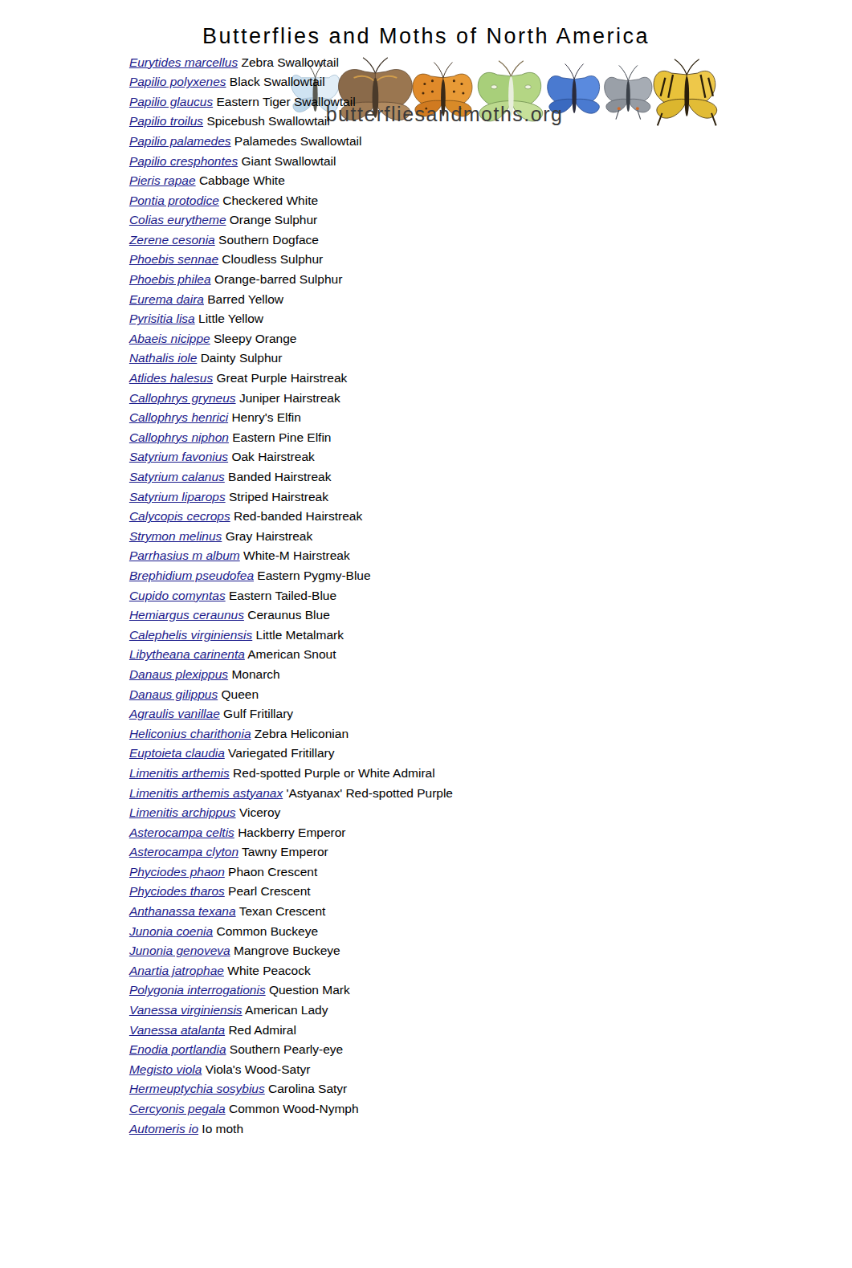Butterflies and Moths of North America
butterfliesandmoths.org
Eurytides marcellus Zebra Swallowtail
Papilio polyxenes Black Swallowtail
Papilio glaucus Eastern Tiger Swallowtail
Papilio troilus Spicebush Swallowtail
Papilio palamedes Palamedes Swallowtail
Papilio cresphontes Giant Swallowtail
Pieris rapae Cabbage White
Pontia protodice Checkered White
Colias eurytheme Orange Sulphur
Zerene cesonia Southern Dogface
Phoebis sennae Cloudless Sulphur
Phoebis philea Orange-barred Sulphur
Eurema daira Barred Yellow
Pyrisitia lisa Little Yellow
Abaeis nicippe Sleepy Orange
Nathalis iole Dainty Sulphur
Atlides halesus Great Purple Hairstreak
Callophrys gryneus Juniper Hairstreak
Callophrys henrici Henry's Elfin
Callophrys niphon Eastern Pine Elfin
Satyrium favonius Oak Hairstreak
Satyrium calanus Banded Hairstreak
Satyrium liparops Striped Hairstreak
Calycopis cecrops Red-banded Hairstreak
Strymon melinus Gray Hairstreak
Parrhasius m album White-M Hairstreak
Brephidium pseudofea Eastern Pygmy-Blue
Cupido comyntas Eastern Tailed-Blue
Hemiargus ceraunus Ceraunus Blue
Calephelis virginiensis Little Metalmark
Libytheana carinenta American Snout
Danaus plexippus Monarch
Danaus gilippus Queen
Agraulis vanillae Gulf Fritillary
Heliconius charithonia Zebra Heliconian
Euptoieta claudia Variegated Fritillary
Limenitis arthemis Red-spotted Purple or White Admiral
Limenitis arthemis astyanax 'Astyanax' Red-spotted Purple
Limenitis archippus Viceroy
Asterocampa celtis Hackberry Emperor
Asterocampa clyton Tawny Emperor
Phyciodes phaon Phaon Crescent
Phyciodes tharos Pearl Crescent
Anthanassa texana Texan Crescent
Junonia coenia Common Buckeye
Junonia genoveva Mangrove Buckeye
Anartia jatrophae White Peacock
Polygonia interrogationis Question Mark
Vanessa virginiensis American Lady
Vanessa atalanta Red Admiral
Enodia portlandia Southern Pearly-eye
Megisto viola Viola's Wood-Satyr
Hermeuptychia sosybius Carolina Satyr
Cercyonis pegala Common Wood-Nymph
Automeris io Io moth